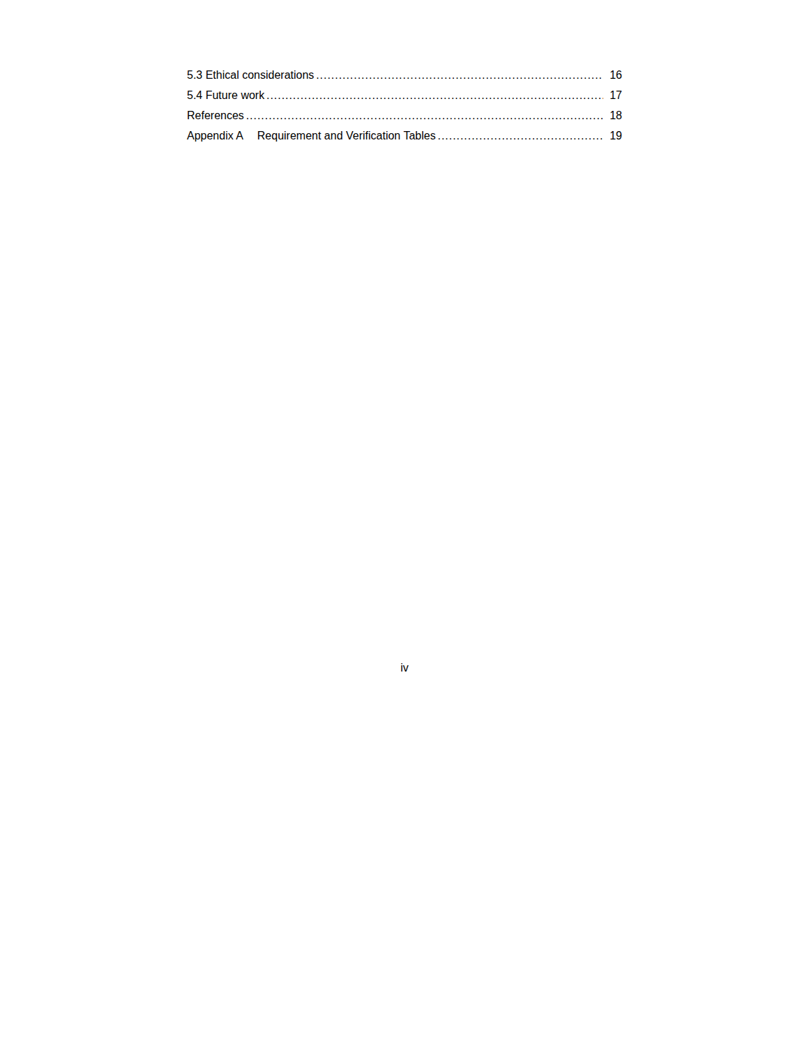5.3 Ethical considerations 16
5.4 Future work 17
References 18
Appendix ARequirement and Verification Tables 19
iv